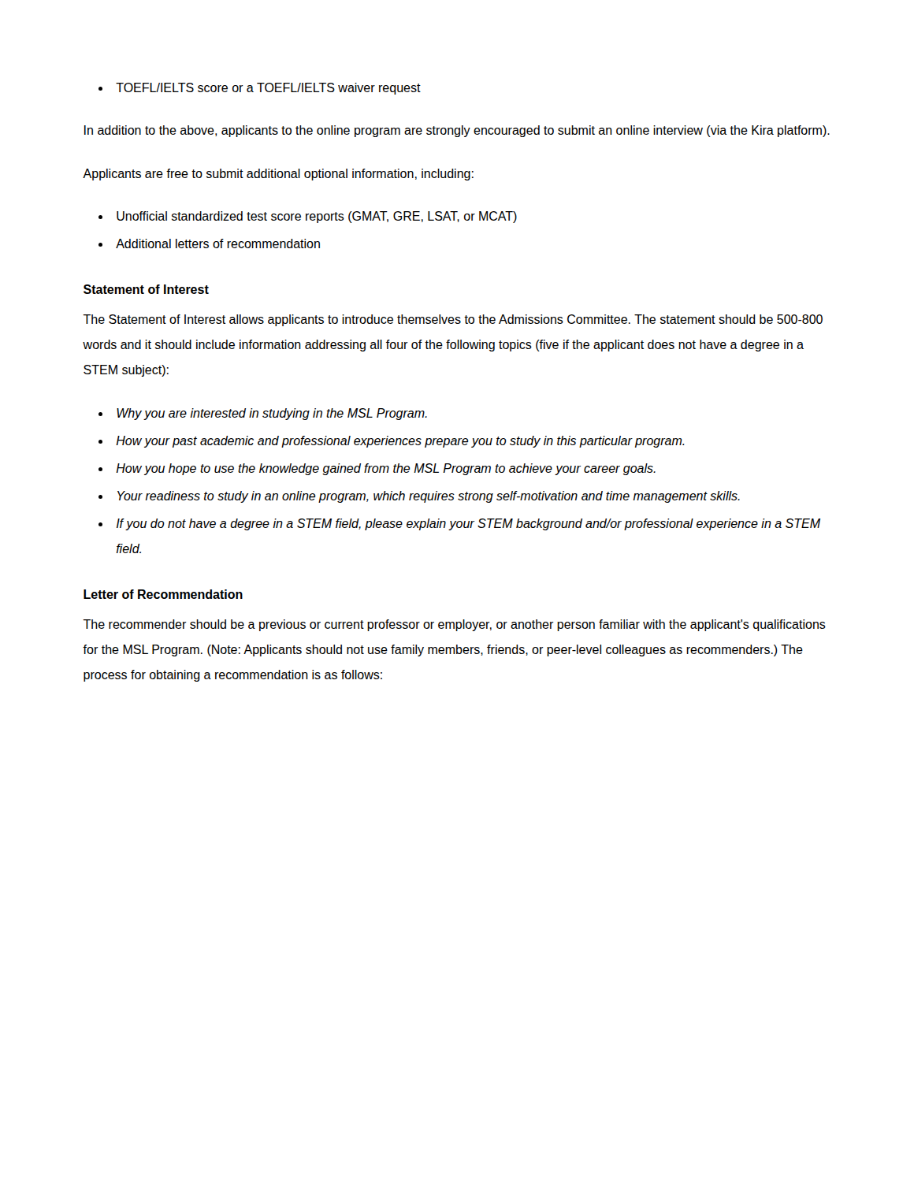TOEFL/IELTS score or a TOEFL/IELTS waiver request
In addition to the above, applicants to the online program are strongly encouraged to submit an online interview (via the Kira platform).
Applicants are free to submit additional optional information, including:
Unofficial standardized test score reports (GMAT, GRE, LSAT, or MCAT)
Additional letters of recommendation
Statement of Interest
The Statement of Interest allows applicants to introduce themselves to the Admissions Committee. The statement should be 500-800 words and it should include information addressing all four of the following topics (five if the applicant does not have a degree in a STEM subject):
Why you are interested in studying in the MSL Program.
How your past academic and professional experiences prepare you to study in this particular program.
How you hope to use the knowledge gained from the MSL Program to achieve your career goals.
Your readiness to study in an online program, which requires strong self-motivation and time management skills.
If you do not have a degree in a STEM field, please explain your STEM background and/or professional experience in a STEM field.
Letter of Recommendation
The recommender should be a previous or current professor or employer, or another person familiar with the applicant's qualifications for the MSL Program. (Note: Applicants should not use family members, friends, or peer-level colleagues as recommenders.) The process for obtaining a recommendation is as follows: